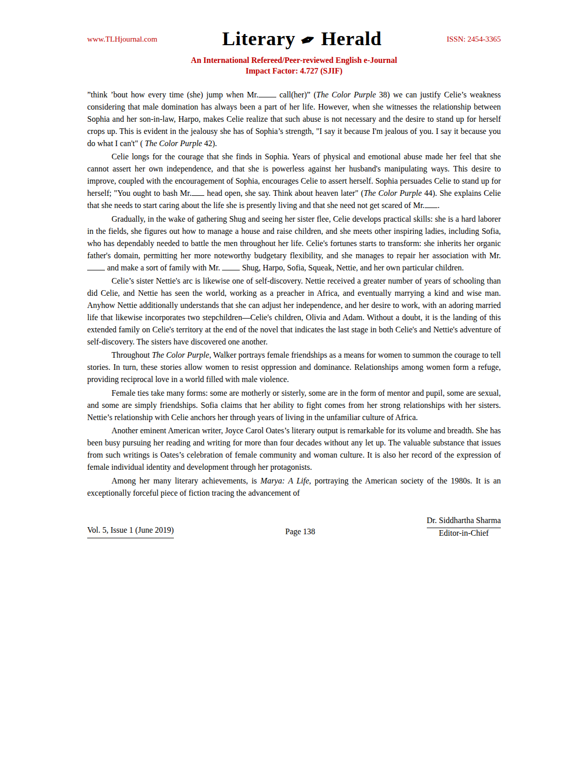www.TLHjournal.com
Literary ✒ Herald
ISSN: 2454-3365
An International Refereed/Peer-reviewed English e-Journal Impact Factor: 4.727 (SJIF)
”think ’bout how every time (she) jump when Mr. call(her)” (The Color Purple 38) we can justify Celie’s weakness considering that male domination has always been a part of her life. However, when she witnesses the relationship between Sophia and her son-in-law, Harpo, makes Celie realize that such abuse is not necessary and the desire to stand up for herself crops up. This is evident in the jealousy she has of Sophia’s strength, "I say it because I'm jealous of you. I say it because you do what I can't" ( The Color Purple 42).
Celie longs for the courage that she finds in Sophia. Years of physical and emotional abuse made her feel that she cannot assert her own independence, and that she is powerless against her husband's manipulating ways. This desire to improve, coupled with the encouragement of Sophia, encourages Celie to assert herself. Sophia persuades Celie to stand up for herself; "You ought to bash Mr. head open, she say. Think about heaven later" (The Color Purple 44). She explains Celie that she needs to start caring about the life she is presently living and that she need not get scared of Mr. .
Gradually, in the wake of gathering Shug and seeing her sister flee, Celie develops practical skills: she is a hard laborer in the fields, she figures out how to manage a house and raise children, and she meets other inspiring ladies, including Sofia, who has dependably needed to battle the men throughout her life. Celie's fortunes starts to transform: she inherits her organic father's domain, permitting her more noteworthy budgetary flexibility, and she manages to repair her association with Mr. and make a sort of family with Mr. Shug, Harpo, Sofia, Squeak, Nettie, and her own particular children.
Celie’s sister Nettie's arc is likewise one of self-discovery. Nettie received a greater number of years of schooling than did Celie, and Nettie has seen the world, working as a preacher in Africa, and eventually marrying a kind and wise man. Anyhow Nettie additionally understands that she can adjust her independence, and her desire to work, with an adoring married life that likewise incorporates two stepchildren—Celie's children, Olivia and Adam. Without a doubt, it is the landing of this extended family on Celie's territory at the end of the novel that indicates the last stage in both Celie's and Nettie's adventure of self-discovery. The sisters have discovered one another.
Throughout The Color Purple, Walker portrays female friendships as a means for women to summon the courage to tell stories. In turn, these stories allow women to resist oppression and dominance. Relationships among women form a refuge, providing reciprocal love in a world filled with male violence.
Female ties take many forms: some are motherly or sisterly, some are in the form of mentor and pupil, some are sexual, and some are simply friendships. Sofia claims that her ability to fight comes from her strong relationships with her sisters. Nettie’s relationship with Celie anchors her through years of living in the unfamiliar culture of Africa.
Another eminent American writer, Joyce Carol Oates’s literary output is remarkable for its volume and breadth. She has been busy pursuing her reading and writing for more than four decades without any let up. The valuable substance that issues from such writings is Oates’s celebration of female community and woman culture. It is also her record of the expression of female individual identity and development through her protagonists.
Among her many literary achievements, is Marya: A Life, portraying the American society of the 1980s. It is an exceptionally forceful piece of fiction tracing the advancement of
Vol. 5, Issue 1 (June 2019)
Page 138
Dr. Siddhartha Sharma
Editor-in-Chief